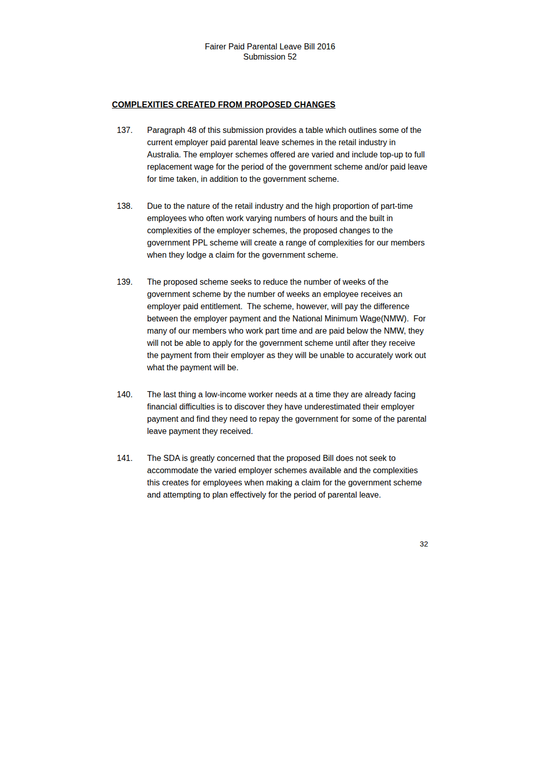Fairer Paid Parental Leave Bill 2016 Submission 52
COMPLEXITIES CREATED FROM PROPOSED CHANGES
137. Paragraph 48 of this submission provides a table which outlines some of the current employer paid parental leave schemes in the retail industry in Australia. The employer schemes offered are varied and include top-up to full replacement wage for the period of the government scheme and/or paid leave for time taken, in addition to the government scheme.
138. Due to the nature of the retail industry and the high proportion of part-time employees who often work varying numbers of hours and the built in complexities of the employer schemes, the proposed changes to the government PPL scheme will create a range of complexities for our members when they lodge a claim for the government scheme.
139. The proposed scheme seeks to reduce the number of weeks of the government scheme by the number of weeks an employee receives an employer paid entitlement. The scheme, however, will pay the difference between the employer payment and the National Minimum Wage(NMW). For many of our members who work part time and are paid below the NMW, they will not be able to apply for the government scheme until after they receive the payment from their employer as they will be unable to accurately work out what the payment will be.
140. The last thing a low-income worker needs at a time they are already facing financial difficulties is to discover they have underestimated their employer payment and find they need to repay the government for some of the parental leave payment they received.
141. The SDA is greatly concerned that the proposed Bill does not seek to accommodate the varied employer schemes available and the complexities this creates for employees when making a claim for the government scheme and attempting to plan effectively for the period of parental leave.
32